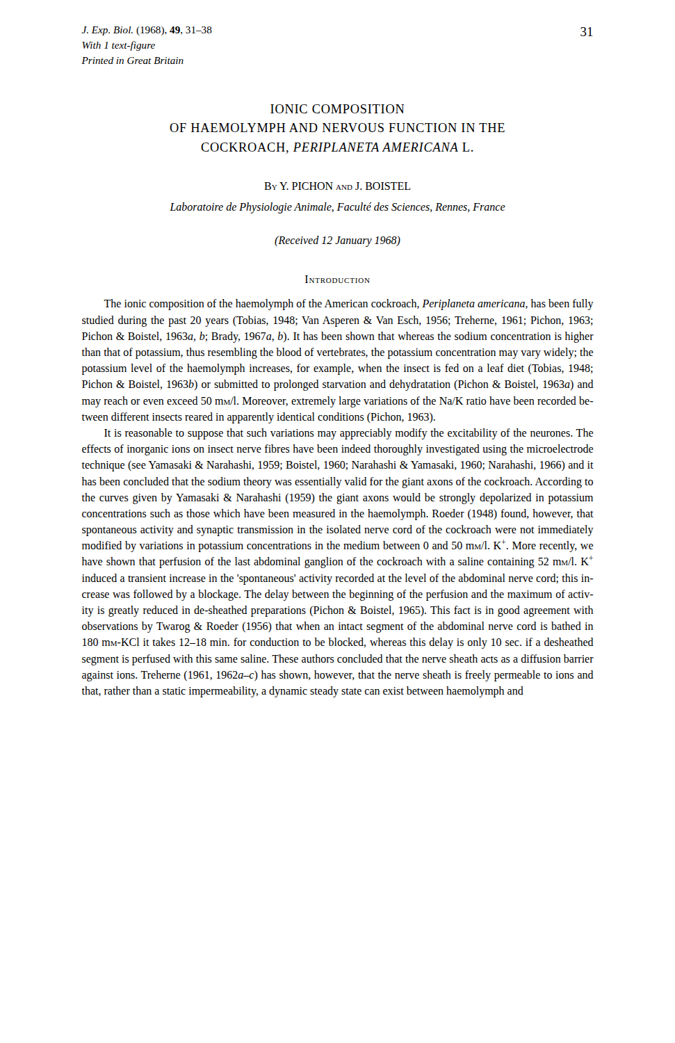J. Exp. Biol. (1968), 49, 31–38
With 1 text-figure
Printed in Great Britain
31
IONIC COMPOSITION
OF HAEMOLYMPH AND NERVOUS FUNCTION IN THE
COCKROACH, PERIPLANETA AMERICANA L.
By Y. PICHON and J. BOISTEL
Laboratoire de Physiologie Animale, Faculté des Sciences, Rennes, France
(Received 12 January 1968)
Introduction
The ionic composition of the haemolymph of the American cockroach, Periplaneta americana, has been fully studied during the past 20 years (Tobias, 1948; Van Asperen & Van Esch, 1956; Treherne, 1961; Pichon, 1963; Pichon & Boistel, 1963a, b; Brady, 1967a, b). It has been shown that whereas the sodium concentration is higher than that of potassium, thus resembling the blood of vertebrates, the potassium concentration may vary widely; the potassium level of the haemolymph increases, for example, when the insect is fed on a leaf diet (Tobias, 1948; Pichon & Boistel, 1963b) or submitted to prolonged starvation and dehydratation (Pichon & Boistel, 1963a) and may reach or even exceed 50 mm/l. Moreover, extremely large variations of the Na/K ratio have been recorded between different insects reared in apparently identical conditions (Pichon, 1963).
It is reasonable to suppose that such variations may appreciably modify the excitability of the neurones. The effects of inorganic ions on insect nerve fibres have been indeed thoroughly investigated using the microelectrode technique (see Yamasaki & Narahashi, 1959; Boistel, 1960; Narahashi & Yamasaki, 1960; Narahashi, 1966) and it has been concluded that the sodium theory was essentially valid for the giant axons of the cockroach. According to the curves given by Yamasaki & Narahashi (1959) the giant axons would be strongly depolarized in potassium concentrations such as those which have been measured in the haemolymph. Roeder (1948) found, however, that spontaneous activity and synaptic transmission in the isolated nerve cord of the cockroach were not immediately modified by variations in potassium concentrations in the medium between 0 and 50 mm/l. K+. More recently, we have shown that perfusion of the last abdominal ganglion of the cockroach with a saline containing 52 mm/l. K+ induced a transient increase in the 'spontaneous' activity recorded at the level of the abdominal nerve cord; this increase was followed by a blockage. The delay between the beginning of the perfusion and the maximum of activity is greatly reduced in de-sheathed preparations (Pichon & Boistel, 1965). This fact is in good agreement with observations by Twarog & Roeder (1956) that when an intact segment of the abdominal nerve cord is bathed in 180 mm-KCl it takes 12–18 min. for conduction to be blocked, whereas this delay is only 10 sec. if a desheathed segment is perfused with this same saline. These authors concluded that the nerve sheath acts as a diffusion barrier against ions. Treherne (1961, 1962a–c) has shown, however, that the nerve sheath is freely permeable to ions and that, rather than a static impermeability, a dynamic steady state can exist between haemolymph and